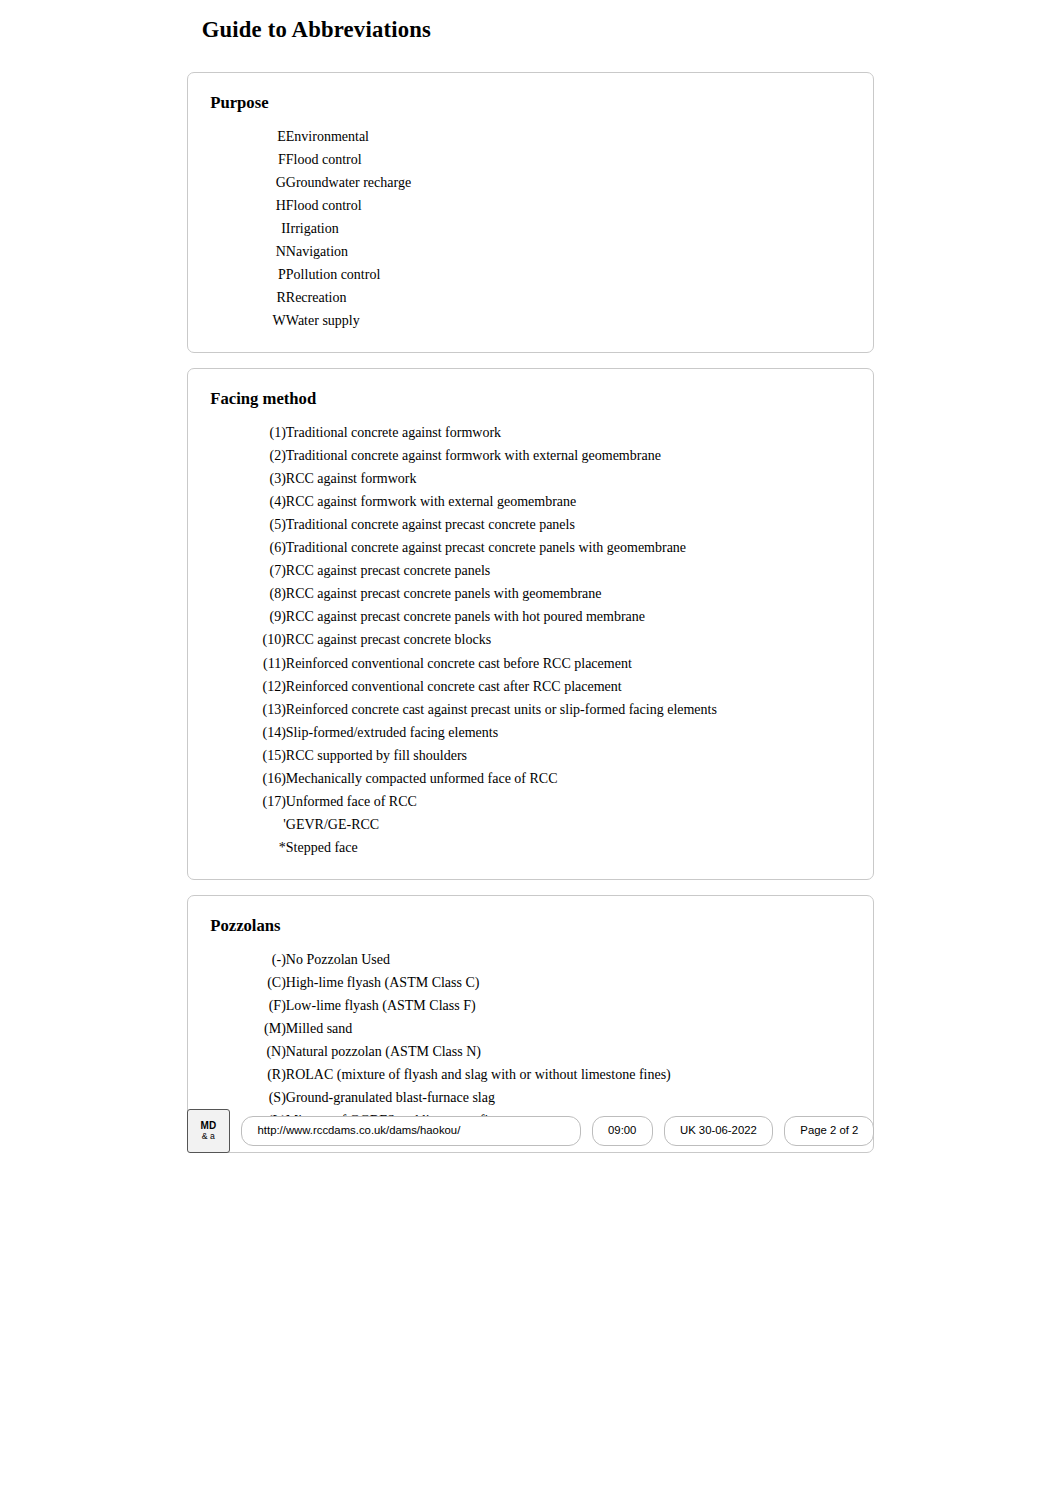Guide to Abbreviations
Purpose
| E | Environmental |
| F | Flood control |
| G | Groundwater recharge |
| H | Flood control |
| I | Irrigation |
| N | Navigation |
| P | Pollution control |
| R | Recreation |
| W | Water supply |
Facing method
| (1) | Traditional concrete against formwork |
| (2) | Traditional concrete against formwork with external geomembrane |
| (3) | RCC against formwork |
| (4) | RCC against formwork with external geomembrane |
| (5) | Traditional concrete against precast concrete panels |
| (6) | Traditional concrete against precast concrete panels with geomembrane |
| (7) | RCC against precast concrete panels |
| (8) | RCC against precast concrete panels with geomembrane |
| (9) | RCC against precast concrete panels with hot poured membrane |
| (10) | RCC against precast concrete blocks |
| (11) | Reinforced conventional concrete cast before RCC placement |
| (12) | Reinforced conventional concrete cast after RCC placement |
| (13) | Reinforced concrete cast against precast units or slip-formed facing elements |
| (14) | Slip-formed/extruded facing elements |
| (15) | RCC supported by fill shoulders |
| (16) | Mechanically compacted unformed face of RCC |
| (17) | Unformed face of RCC |
| ' | GEVR/GE-RCC |
| * | Stepped face |
Pozzolans
| (-) | No Pozzolan Used |
| (C) | High-lime flyash (ASTM Class C) |
| (F) | Low-lime flyash (ASTM Class F) |
| (M) | Milled sand |
| (N) | Natural pozzolan (ASTM Class N) |
| (R) | ROLAC (mixture of flyash and slag with or without limestone fines) |
| (S) | Ground-granulated blast-furnace slag |
| (L) | Mixture of GGBFS and limestone fines |
MD & a
http://www.rccdams.co.uk/dams/haokou/
09:00
UK 30-06-2022
Page 2 of 2